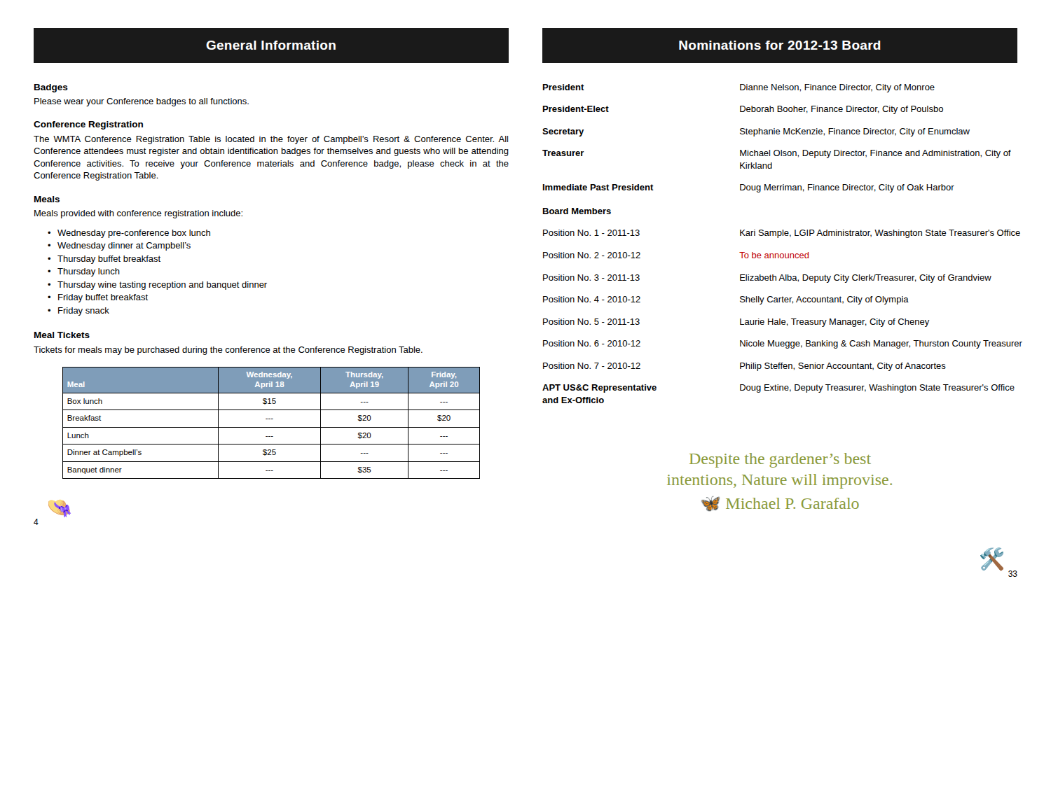General Information
Badges
Please wear your Conference badges to all functions.
Conference Registration
The WMTA Conference Registration Table is located in the foyer of Campbell’s Resort & Conference Center. All Conference attendees must register and obtain identification badges for themselves and guests who will be attending Conference activities. To receive your Conference materials and Conference badge, please check in at the Conference Registration Table.
Meals
Meals provided with conference registration include:
Wednesday pre-conference box lunch
Wednesday dinner at Campbell’s
Thursday buffet breakfast
Thursday lunch
Thursday wine tasting reception and banquet dinner
Friday buffet breakfast
Friday snack
Meal Tickets
Tickets for meals may be purchased during the conference at the Conference Registration Table.
| Meal | Wednesday, April 18 | Thursday, April 19 | Friday, April 20 |
| --- | --- | --- | --- |
| Box lunch | $15 | --- | --- |
| Breakfast | --- | $20 | $20 |
| Lunch | --- | $20 | --- |
| Dinner at Campbell’s | $25 | --- | --- |
| Banquet dinner | --- | $35 | --- |
👒 4
Nominations for 2012-13 Board
President
Dianne Nelson, Finance Director, City of Monroe
President-Elect
Deborah Booher, Finance Director, City of Poulsbo
Secretary
Stephanie McKenzie, Finance Director, City of Enumclaw
Treasurer
Michael Olson, Deputy Director, Finance and Administration, City of Kirkland
Immediate Past President
Doug Merriman, Finance Director, City of Oak Harbor
Board Members
Position No. 1 - 2011-13
Kari Sample, LGIP Administrator, Washington State Treasurer's Office
Position No. 2 - 2010-12
To be announced
Position No. 3 - 2011-13
Elizabeth Alba, Deputy City Clerk/Treasurer, City of Grandview
Position No. 4 - 2010-12
Shelly Carter, Accountant, City of Olympia
Position No. 5 - 2011-13
Laurie Hale, Treasury Manager, City of Cheney
Position No. 6 - 2010-12
Nicole Muegge, Banking & Cash Manager, Thurston County Treasurer
Position No. 7 - 2010-12
Philip Steffen, Senior Accountant, City of Anacortes
APT US&C Representative
and Ex-Officio
Doug Extine, Deputy Treasurer, Washington State Treasurer's Office
Despite the gardener’s best
intentions, Nature will improvise.
🦋 Michael P. Garafalo
🛠️ 33